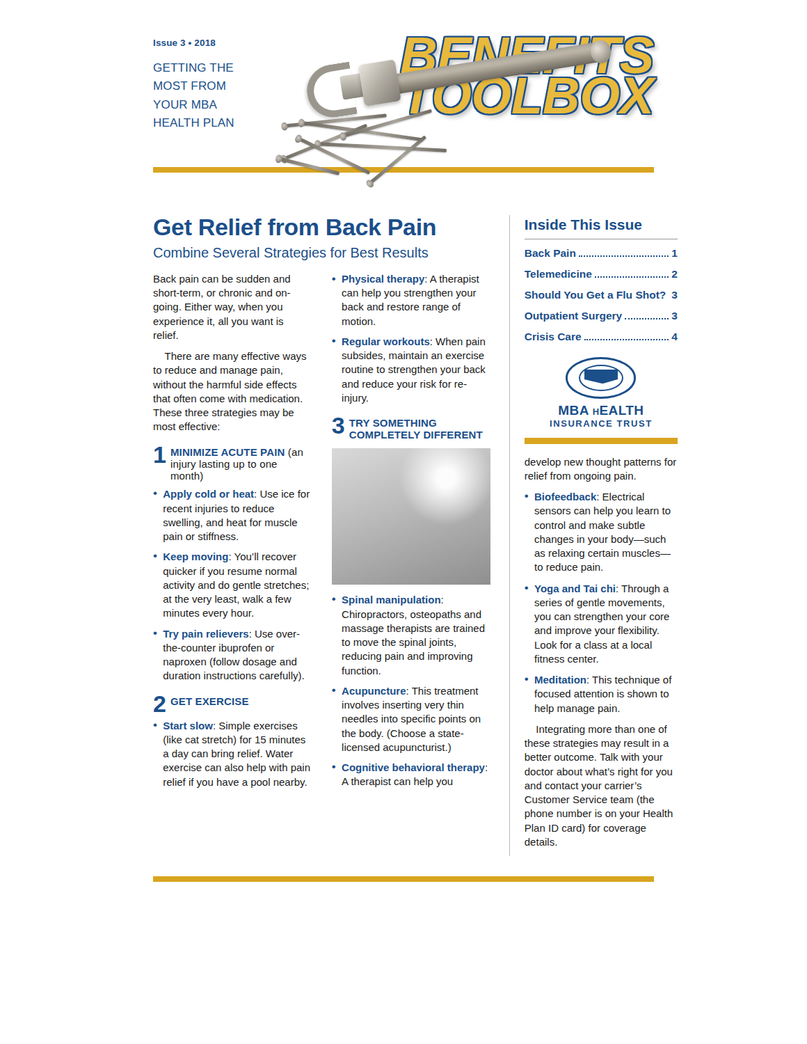Issue 3 • 2018
GETTING THE MOST FROM YOUR MBA HEALTH PLAN
BENEFITS TOOLBOX
Get Relief from Back Pain
Combine Several Strategies for Best Results
Back pain can be sudden and short-term, or chronic and on-going. Either way, when you experience it, all you want is relief.
There are many effective ways to reduce and manage pain, without the harmful side effects that often come with medication. These three strategies may be most effective:
1
MINIMIZE ACUTE PAIN (an injury lasting up to one month)
Apply cold or heat: Use ice for recent injuries to reduce swelling, and heat for muscle pain or stiffness.
Keep moving: You’ll recover quicker if you resume normal activity and do gentle stretches; at the very least, walk a few minutes every hour.
Try pain relievers: Use over-the-counter ibuprofen or naproxen (follow dosage and duration instructions carefully).
2
GET EXERCISE
Start slow: Simple exercises (like cat stretch) for 15 minutes a day can bring relief. Water exercise can also help with pain relief if you have a pool nearby.
Physical therapy: A therapist can help you strengthen your back and restore range of motion.
Regular workouts: When pain subsides, maintain an exercise routine to strengthen your back and reduce your risk for re-injury.
3
TRY SOMETHING
COMPLETELY DIFFERENT
Spinal manipulation: Chiropractors, osteopaths and massage therapists are trained to move the spinal joints, reducing pain and improving function.
Acupuncture: This treatment involves inserting very thin needles into specific points on the body. (Choose a state-licensed acupuncturist.)
Cognitive behavioral therapy: A therapist can help you
Inside This Issue
Back Pain 1
Telemedicine 2
Should You Get a Flu Shot? 3
Outpatient Surgery 3
Crisis Care 4
MBA HEALTH
INSURANCE TRUST
develop new thought patterns for relief from ongoing pain.
Biofeedback: Electrical sensors can help you learn to control and make subtle changes in your body—such as relaxing certain muscles—to reduce pain.
Yoga and Tai chi: Through a series of gentle movements, you can strengthen your core and improve your flexibility. Look for a class at a local fitness center.
Meditation: This technique of focused attention is shown to help manage pain.
Integrating more than one of these strategies may result in a better outcome. Talk with your doctor about what’s right for you and contact your carrier’s Customer Service team (the phone number is on your Health Plan ID card) for coverage details.